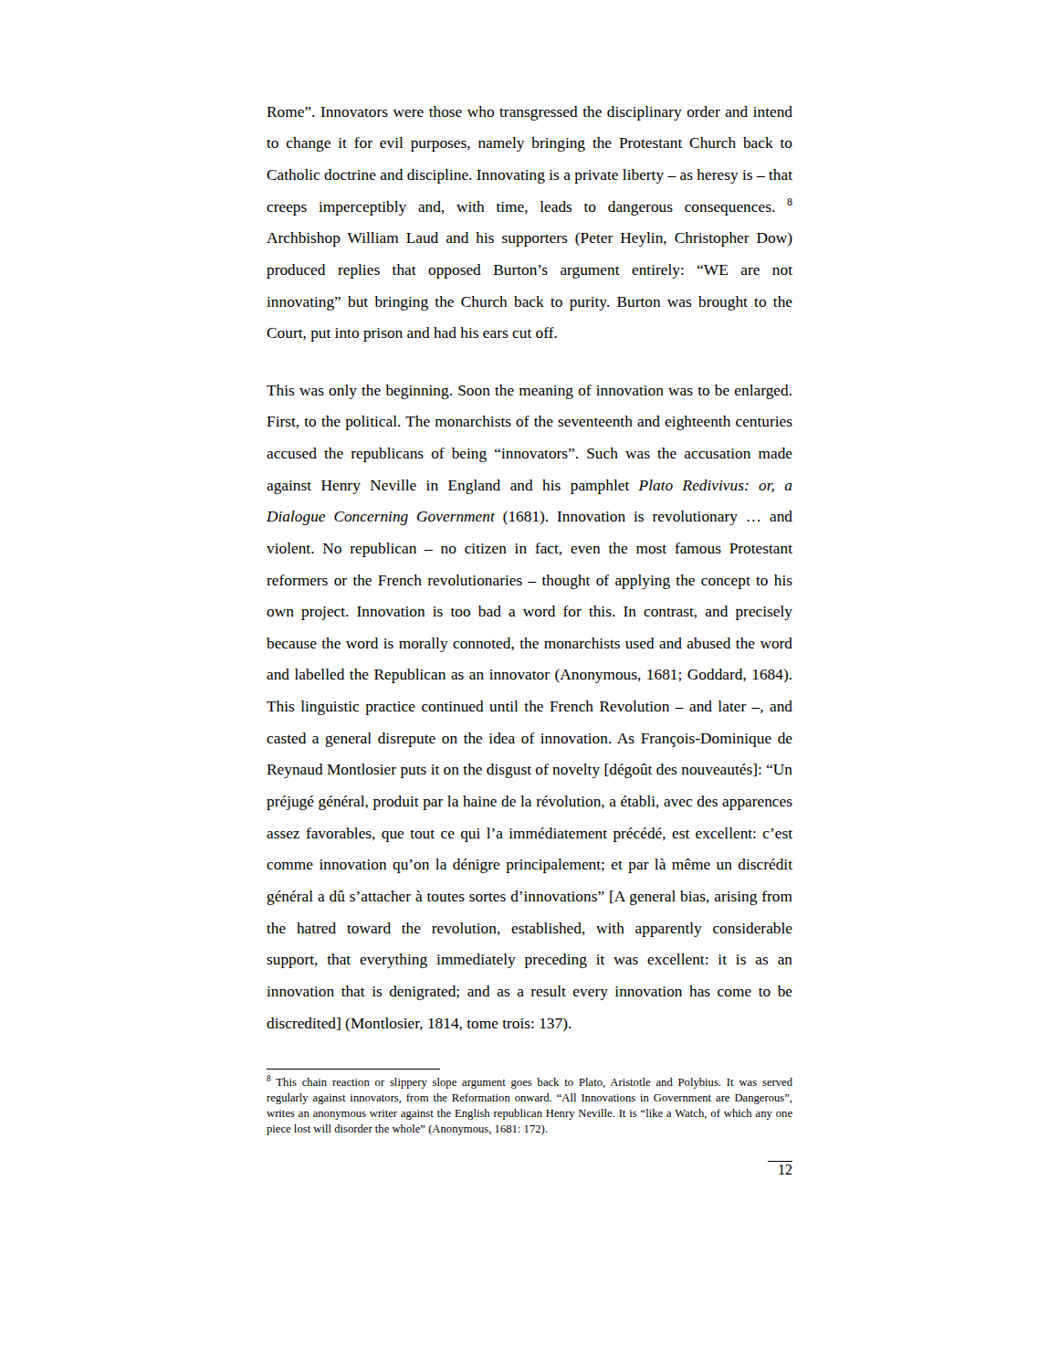Rome”. Innovators were those who transgressed the disciplinary order and intend to change it for evil purposes, namely bringing the Protestant Church back to Catholic doctrine and discipline. Innovating is a private liberty – as heresy is – that creeps imperceptibly and, with time, leads to dangerous consequences. 8 Archbishop William Laud and his supporters (Peter Heylin, Christopher Dow) produced replies that opposed Burton’s argument entirely: “WE are not innovating” but bringing the Church back to purity. Burton was brought to the Court, put into prison and had his ears cut off.
This was only the beginning. Soon the meaning of innovation was to be enlarged. First, to the political. The monarchists of the seventeenth and eighteenth centuries accused the republicans of being “innovators”. Such was the accusation made against Henry Neville in England and his pamphlet Plato Redivivus: or, a Dialogue Concerning Government (1681). Innovation is revolutionary … and violent. No republican – no citizen in fact, even the most famous Protestant reformers or the French revolutionaries – thought of applying the concept to his own project. Innovation is too bad a word for this. In contrast, and precisely because the word is morally connoted, the monarchists used and abused the word and labelled the Republican as an innovator (Anonymous, 1681; Goddard, 1684). This linguistic practice continued until the French Revolution – and later –, and casted a general disrepute on the idea of innovation. As François-Dominique de Reynaud Montlosier puts it on the disgust of novelty [dégoût des nouveautés]: “Un préjugé général, produit par la haine de la révolution, a établi, avec des apparences assez favorables, que tout ce qui l’a immédiatement précédé, est excellent: c’est comme innovation qu’on la dénigre principalement; et par là même un discrédit général a dû s’attacher à toutes sortes d’innovations” [A general bias, arising from the hatred toward the revolution, established, with apparently considerable support, that everything immediately preceding it was excellent: it is as an innovation that is denigrated; and as a result every innovation has come to be discredited] (Montlosier, 1814, tome trois: 137).
8 This chain reaction or slippery slope argument goes back to Plato, Aristotle and Polybius. It was served regularly against innovators, from the Reformation onward. “All Innovations in Government are Dangerous”, writes an anonymous writer against the English republican Henry Neville. It is “like a Watch, of which any one piece lost will disorder the whole” (Anonymous, 1681: 172).
12